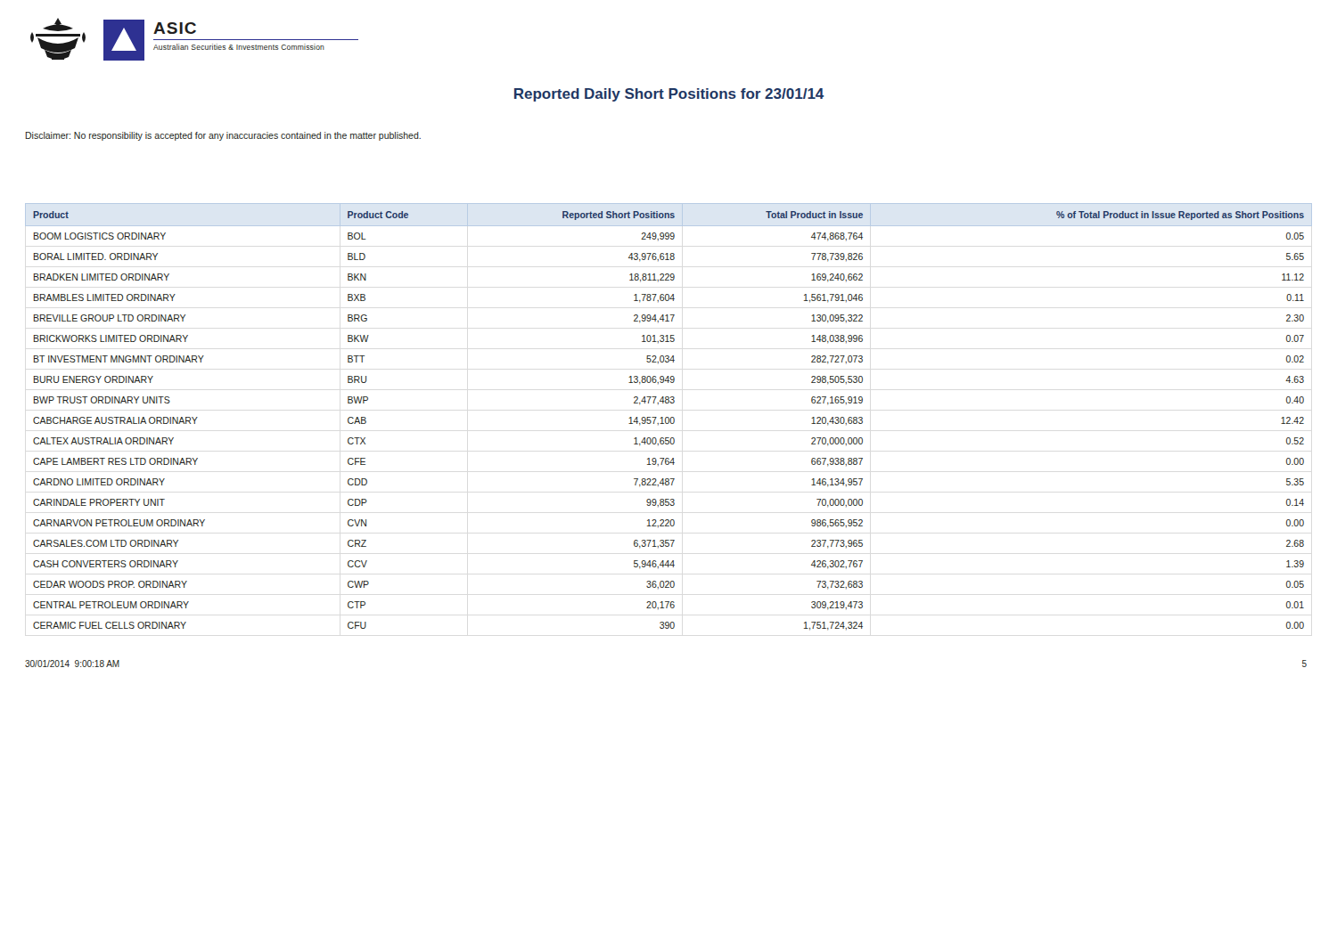ASIC
Australian Securities & Investments Commission
Reported Daily Short Positions for 23/01/14
Disclaimer: No responsibility is accepted for any inaccuracies contained in the matter published.
| Product | Product Code | Reported Short Positions | Total Product in Issue | % of Total Product in Issue Reported as Short Positions |
| --- | --- | --- | --- | --- |
| BOOM LOGISTICS ORDINARY | BOL | 249,999 | 474,868,764 | 0.05 |
| BORAL LIMITED. ORDINARY | BLD | 43,976,618 | 778,739,826 | 5.65 |
| BRADKEN LIMITED ORDINARY | BKN | 18,811,229 | 169,240,662 | 11.12 |
| BRAMBLES LIMITED ORDINARY | BXB | 1,787,604 | 1,561,791,046 | 0.11 |
| BREVILLE GROUP LTD ORDINARY | BRG | 2,994,417 | 130,095,322 | 2.30 |
| BRICKWORKS LIMITED ORDINARY | BKW | 101,315 | 148,038,996 | 0.07 |
| BT INVESTMENT MNGMNT ORDINARY | BTT | 52,034 | 282,727,073 | 0.02 |
| BURU ENERGY ORDINARY | BRU | 13,806,949 | 298,505,530 | 4.63 |
| BWP TRUST ORDINARY UNITS | BWP | 2,477,483 | 627,165,919 | 0.40 |
| CABCHARGE AUSTRALIA ORDINARY | CAB | 14,957,100 | 120,430,683 | 12.42 |
| CALTEX AUSTRALIA ORDINARY | CTX | 1,400,650 | 270,000,000 | 0.52 |
| CAPE LAMBERT RES LTD ORDINARY | CFE | 19,764 | 667,938,887 | 0.00 |
| CARDNO LIMITED ORDINARY | CDD | 7,822,487 | 146,134,957 | 5.35 |
| CARINDALE PROPERTY UNIT | CDP | 99,853 | 70,000,000 | 0.14 |
| CARNARVON PETROLEUM ORDINARY | CVN | 12,220 | 986,565,952 | 0.00 |
| CARSALES.COM LTD ORDINARY | CRZ | 6,371,357 | 237,773,965 | 2.68 |
| CASH CONVERTERS ORDINARY | CCV | 5,946,444 | 426,302,767 | 1.39 |
| CEDAR WOODS PROP. ORDINARY | CWP | 36,020 | 73,732,683 | 0.05 |
| CENTRAL PETROLEUM ORDINARY | CTP | 20,176 | 309,219,473 | 0.01 |
| CERAMIC FUEL CELLS ORDINARY | CFU | 390 | 1,751,724,324 | 0.00 |
30/01/2014 9:00:18 AM
5